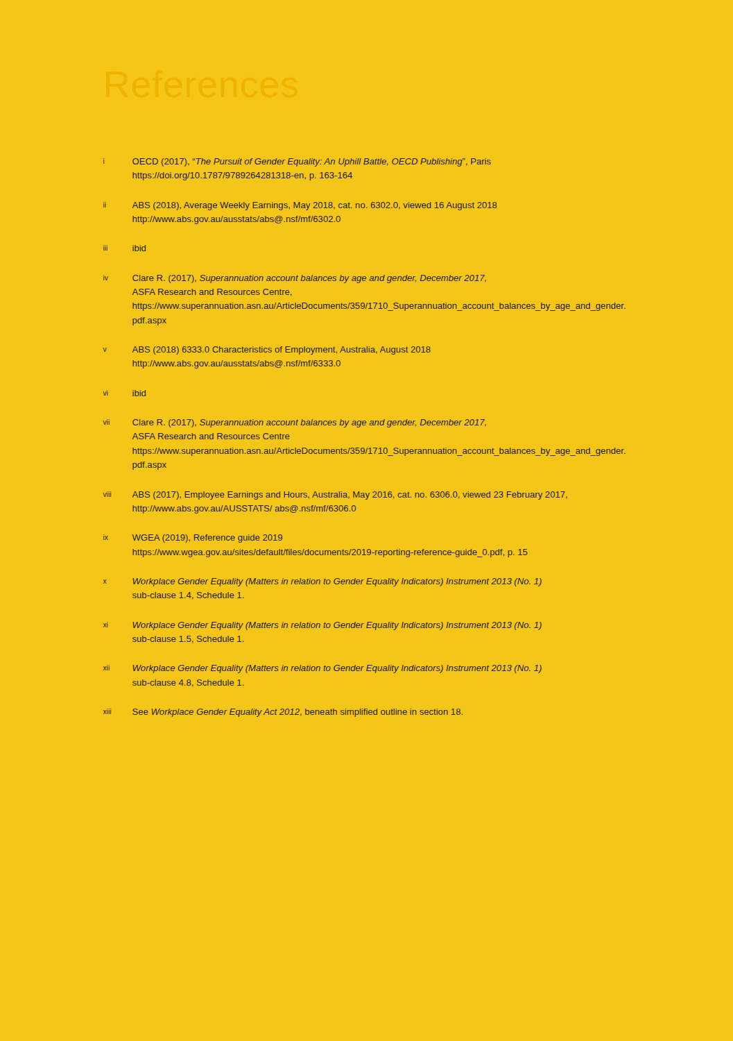References
i OECD (2017), “The Pursuit of Gender Equality: An Uphill Battle, OECD Publishing”, Paris
https://doi.org/10.1787/9789264281318-en, p. 163-164
ii ABS (2018), Average Weekly Earnings, May 2018, cat. no. 6302.0, viewed 16 August 2018
http://www.abs.gov.au/ausstats/abs@.nsf/mf/6302.0
iii ibid
iv Clare R. (2017), Superannuation account balances by age and gender, December 2017,
ASFA Research and Resources Centre,
https://www.superannuation.asn.au/ArticleDocuments/359/1710_Superannuation_account_balances_by_age_and_gender.pdf.aspx
v ABS (2018) 6333.0 Characteristics of Employment, Australia, August 2018
http://www.abs.gov.au/ausstats/abs@.nsf/mf/6333.0
vi ibid
vii Clare R. (2017), Superannuation account balances by age and gender, December 2017,
ASFA Research and Resources Centre
https://www.superannuation.asn.au/ArticleDocuments/359/1710_Superannuation_account_balances_by_age_and_gender.pdf.aspx
viii ABS (2017), Employee Earnings and Hours, Australia, May 2016, cat. no. 6306.0, viewed 23 February 2017,
http://www.abs.gov.au/AUSSTATS/ abs@.nsf/mf/6306.0
ix WGEA (2019), Reference guide 2019
https://www.wgea.gov.au/sites/default/files/documents/2019-reporting-reference-guide_0.pdf, p. 15
x Workplace Gender Equality (Matters in relation to Gender Equality Indicators) Instrument 2013 (No. 1)
sub-clause 1.4, Schedule 1.
xi Workplace Gender Equality (Matters in relation to Gender Equality Indicators) Instrument 2013 (No. 1)
sub-clause 1.5, Schedule 1.
xii Workplace Gender Equality (Matters in relation to Gender Equality Indicators) Instrument 2013 (No. 1)
sub-clause 4.8, Schedule 1.
xiii See Workplace Gender Equality Act 2012, beneath simplified outline in section 18.